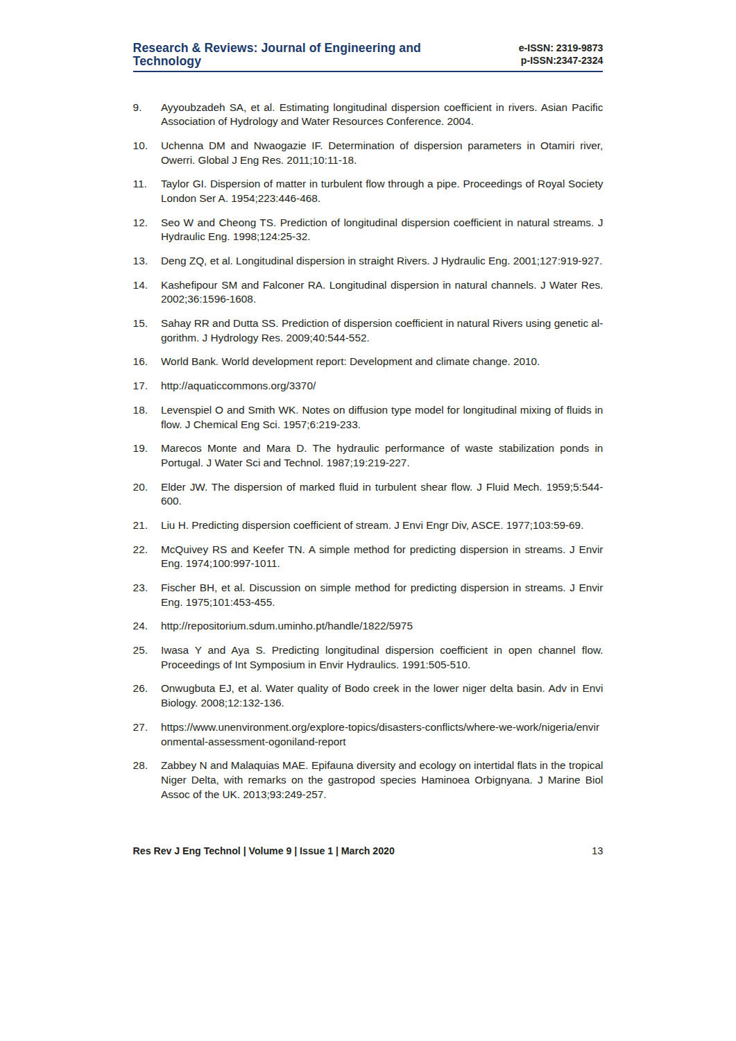Research & Reviews: Journal of Engineering and Technology
e-ISSN: 2319-9873
p-ISSN:2347-2324
9. Ayyoubzadeh SA, et al. Estimating longitudinal dispersion coefficient in rivers. Asian Pacific Association of Hydrology and Water Resources Conference. 2004.
10. Uchenna DM and Nwaogazie IF. Determination of dispersion parameters in Otamiri river, Owerri. Global J Eng Res. 2011;10:11-18.
11. Taylor GI. Dispersion of matter in turbulent flow through a pipe. Proceedings of Royal Society London Ser A. 1954;223:446-468.
12. Seo W and Cheong TS. Prediction of longitudinal dispersion coefficient in natural streams. J Hydraulic Eng. 1998;124:25-32.
13. Deng ZQ, et al. Longitudinal dispersion in straight Rivers. J Hydraulic Eng. 2001;127:919-927.
14. Kashefipour SM and Falconer RA. Longitudinal dispersion in natural channels. J Water Res. 2002;36:1596-1608.
15. Sahay RR and Dutta SS. Prediction of dispersion coefficient in natural Rivers using genetic algorithm. J Hydrology Res. 2009;40:544-552.
16. World Bank. World development report: Development and climate change. 2010.
17. http://aquaticcommons.org/3370/
18. Levenspiel O and Smith WK. Notes on diffusion type model for longitudinal mixing of fluids in flow. J Chemical Eng Sci. 1957;6:219-233.
19. Marecos Monte and Mara D. The hydraulic performance of waste stabilization ponds in Portugal. J Water Sci and Technol. 1987;19:219-227.
20. Elder JW. The dispersion of marked fluid in turbulent shear flow. J Fluid Mech. 1959;5:544-600.
21. Liu H. Predicting dispersion coefficient of stream. J Envi Engr Div, ASCE. 1977;103:59-69.
22. McQuivey RS and Keefer TN. A simple method for predicting dispersion in streams. J Envir Eng. 1974;100:997-1011.
23. Fischer BH, et al. Discussion on simple method for predicting dispersion in streams. J Envir Eng. 1975;101:453-455.
24. http://repositorium.sdum.uminho.pt/handle/1822/5975
25. Iwasa Y and Aya S. Predicting longitudinal dispersion coefficient in open channel flow. Proceedings of Int Symposium in Envir Hydraulics. 1991:505-510.
26. Onwugbuta EJ, et al. Water quality of Bodo creek in the lower niger delta basin. Adv in Envi Biology. 2008;12:132-136.
27. https://www.unenvironment.org/explore-topics/disasters-conflicts/where-we-work/nigeria/environmental-assessment-ogoniland-report
28. Zabbey N and Malaquias MAE. Epifauna diversity and ecology on intertidal flats in the tropical Niger Delta, with remarks on the gastropod species Haminoea Orbignyana. J Marine Biol Assoc of the UK. 2013;93:249-257.
Res Rev J Eng Technol | Volume 9 | Issue 1 | March 2020
13